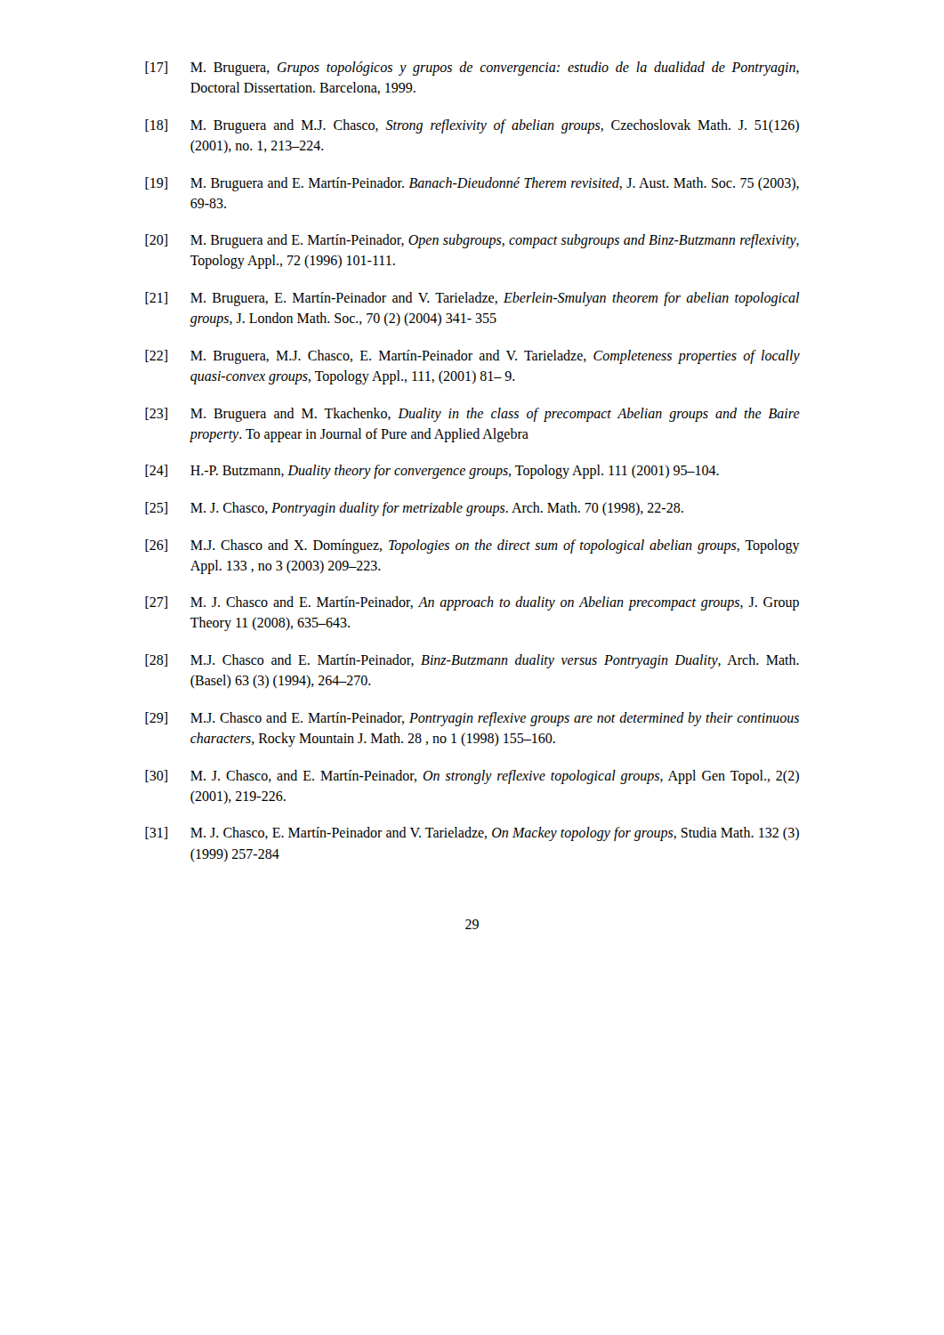[17] M. Bruguera, Grupos topológicos y grupos de convergencia: estudio de la dualidad de Pontryagin, Doctoral Dissertation. Barcelona, 1999.
[18] M. Bruguera and M.J. Chasco, Strong reflexivity of abelian groups, Czechoslovak Math. J. 51(126) (2001), no. 1, 213–224.
[19] M. Bruguera and E. Martín-Peinador. Banach-Dieudonné Therem revisited, J. Aust. Math. Soc. 75 (2003), 69-83.
[20] M. Bruguera and E. Martín-Peinador, Open subgroups, compact subgroups and Binz-Butzmann reflexivity, Topology Appl., 72 (1996) 101-111.
[21] M. Bruguera, E. Martín-Peinador and V. Tarieladze, Eberlein-Smulyan theorem for abelian topological groups, J. London Math. Soc., 70 (2) (2004) 341- 355
[22] M. Bruguera, M.J. Chasco, E. Martín-Peinador and V. Tarieladze, Completeness properties of locally quasi-convex groups, Topology Appl., 111, (2001) 81– 9.
[23] M. Bruguera and M. Tkachenko, Duality in the class of precompact Abelian groups and the Baire property. To appear in Journal of Pure and Applied Algebra
[24] H.-P. Butzmann, Duality theory for convergence groups, Topology Appl. 111 (2001) 95–104.
[25] M. J. Chasco, Pontryagin duality for metrizable groups. Arch. Math. 70 (1998), 22-28.
[26] M.J. Chasco and X. Domínguez, Topologies on the direct sum of topological abelian groups, Topology Appl. 133 , no 3 (2003) 209–223.
[27] M. J. Chasco and E. Martín-Peinador, An approach to duality on Abelian precompact groups, J. Group Theory 11 (2008), 635–643.
[28] M.J. Chasco and E. Martín-Peinador, Binz-Butzmann duality versus Pontryagin Duality, Arch. Math. (Basel) 63 (3) (1994), 264–270.
[29] M.J. Chasco and E. Martín-Peinador, Pontryagin reflexive groups are not determined by their continuous characters, Rocky Mountain J. Math. 28 , no 1 (1998) 155–160.
[30] M. J. Chasco, and E. Martín-Peinador, On strongly reflexive topological groups, Appl Gen Topol., 2(2) (2001), 219-226.
[31] M. J. Chasco, E. Martín-Peinador and V. Tarieladze, On Mackey topology for groups, Studia Math. 132 (3) (1999) 257-284
29